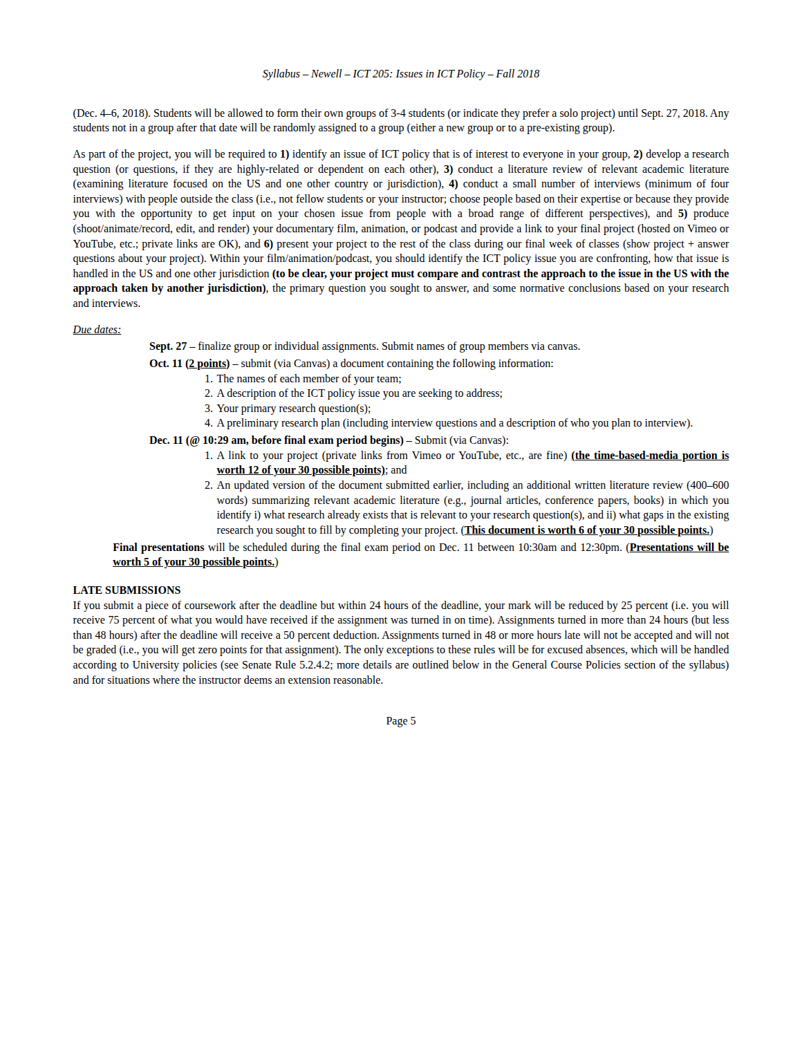Syllabus – Newell – ICT 205: Issues in ICT Policy – Fall 2018
(Dec. 4–6, 2018). Students will be allowed to form their own groups of 3-4 students (or indicate they prefer a solo project) until Sept. 27, 2018. Any students not in a group after that date will be randomly assigned to a group (either a new group or to a pre-existing group).
As part of the project, you will be required to 1) identify an issue of ICT policy that is of interest to everyone in your group, 2) develop a research question (or questions, if they are highly-related or dependent on each other), 3) conduct a literature review of relevant academic literature (examining literature focused on the US and one other country or jurisdiction), 4) conduct a small number of interviews (minimum of four interviews) with people outside the class (i.e., not fellow students or your instructor; choose people based on their expertise or because they provide you with the opportunity to get input on your chosen issue from people with a broad range of different perspectives), and 5) produce (shoot/animate/record, edit, and render) your documentary film, animation, or podcast and provide a link to your final project (hosted on Vimeo or YouTube, etc.; private links are OK), and 6) present your project to the rest of the class during our final week of classes (show project + answer questions about your project). Within your film/animation/podcast, you should identify the ICT policy issue you are confronting, how that issue is handled in the US and one other jurisdiction (to be clear, your project must compare and contrast the approach to the issue in the US with the approach taken by another jurisdiction), the primary question you sought to answer, and some normative conclusions based on your research and interviews.
Due dates:
Sept. 27 – finalize group or individual assignments. Submit names of group members via canvas.
Oct. 11 (2 points) – submit (via Canvas) a document containing the following information:
The names of each member of your team;
A description of the ICT policy issue you are seeking to address;
Your primary research question(s);
A preliminary research plan (including interview questions and a description of who you plan to interview).
Dec. 11 (@ 10:29 am, before final exam period begins) – Submit (via Canvas):
A link to your project (private links from Vimeo or YouTube, etc., are fine) (the time-based-media portion is worth 12 of your 30 possible points); and
An updated version of the document submitted earlier, including an additional written literature review (400–600 words) summarizing relevant academic literature (e.g., journal articles, conference papers, books) in which you identify i) what research already exists that is relevant to your research question(s), and ii) what gaps in the existing research you sought to fill by completing your project. (This document is worth 6 of your 30 possible points.)
Final presentations will be scheduled during the final exam period on Dec. 11 between 10:30am and 12:30pm. (Presentations will be worth 5 of your 30 possible points.)
LATE SUBMISSIONS
If you submit a piece of coursework after the deadline but within 24 hours of the deadline, your mark will be reduced by 25 percent (i.e. you will receive 75 percent of what you would have received if the assignment was turned in on time). Assignments turned in more than 24 hours (but less than 48 hours) after the deadline will receive a 50 percent deduction. Assignments turned in 48 or more hours late will not be accepted and will not be graded (i.e., you will get zero points for that assignment). The only exceptions to these rules will be for excused absences, which will be handled according to University policies (see Senate Rule 5.2.4.2; more details are outlined below in the General Course Policies section of the syllabus) and for situations where the instructor deems an extension reasonable.
Page 5